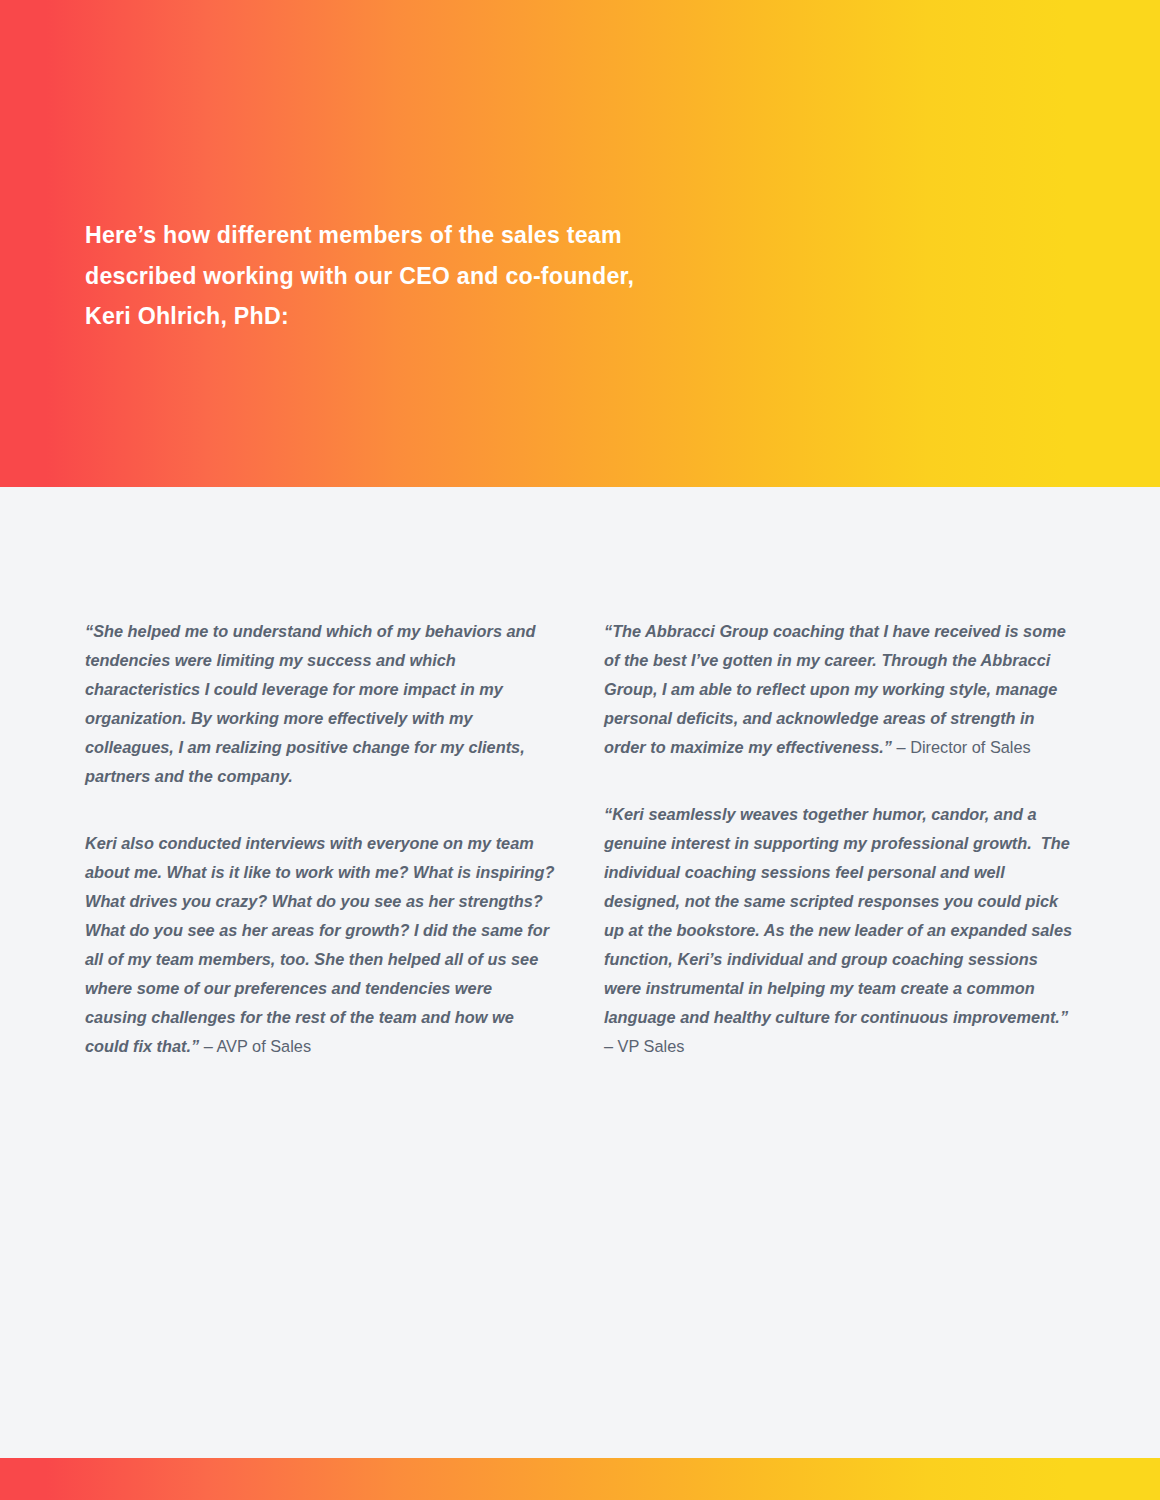Here’s how different members of the sales team described working with our CEO and co-founder, Keri Ohlrich, PhD:
“She helped me to understand which of my behaviors and tendencies were limiting my success and which characteristics I could leverage for more impact in my organization. By working more effectively with my colleagues, I am realizing positive change for my clients, partners and the company.
Keri also conducted interviews with everyone on my team about me. What is it like to work with me? What is inspiring? What drives you crazy? What do you see as her strengths? What do you see as her areas for growth? I did the same for all of my team members, too. She then helped all of us see where some of our preferences and tendencies were causing challenges for the rest of the team and how we could fix that.” – AVP of Sales
“The Abbracci Group coaching that I have received is some of the best I’ve gotten in my career. Through the Abbracci Group, I am able to reflect upon my working style, manage personal deficits, and acknowledge areas of strength in order to maximize my effectiveness.” – Director of Sales
“Keri seamlessly weaves together humor, candor, and a genuine interest in supporting my professional growth. The individual coaching sessions feel personal and well designed, not the same scripted responses you could pick up at the bookstore. As the new leader of an expanded sales function, Keri’s individual and group coaching sessions were instrumental in helping my team create a common language and healthy culture for continuous improvement.” – VP Sales